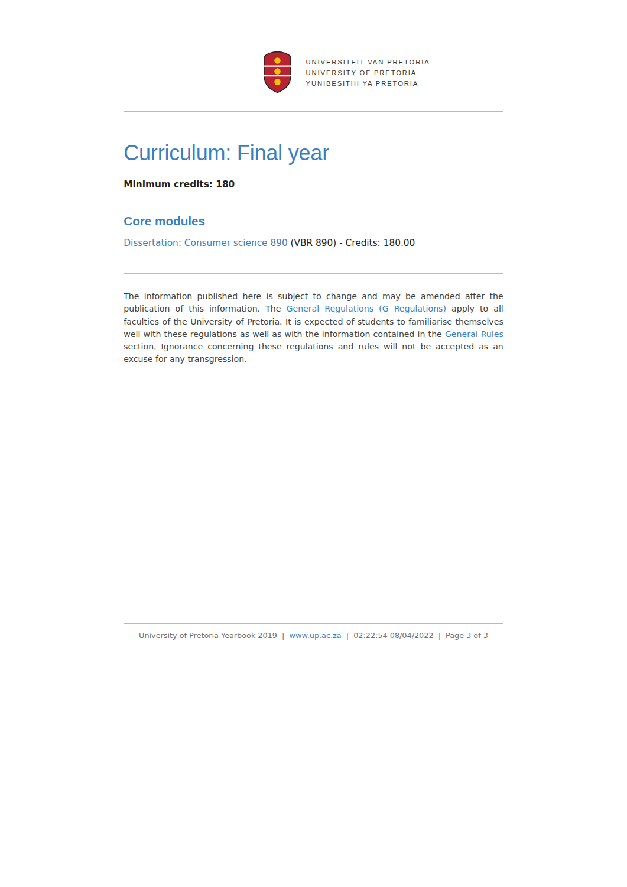Curriculum: Final year
Minimum credits: 180
Core modules
Dissertation: Consumer science 890 (VBR 890) - Credits: 180.00
The information published here is subject to change and may be amended after the publication of this information. The General Regulations (G Regulations) apply to all faculties of the University of Pretoria. It is expected of students to familiarise themselves well with these regulations as well as with the information contained in the General Rules section. Ignorance concerning these regulations and rules will not be accepted as an excuse for any transgression.
University of Pretoria Yearbook 2019 | www.up.ac.za | 02:22:54 08/04/2022 | Page 3 of 3